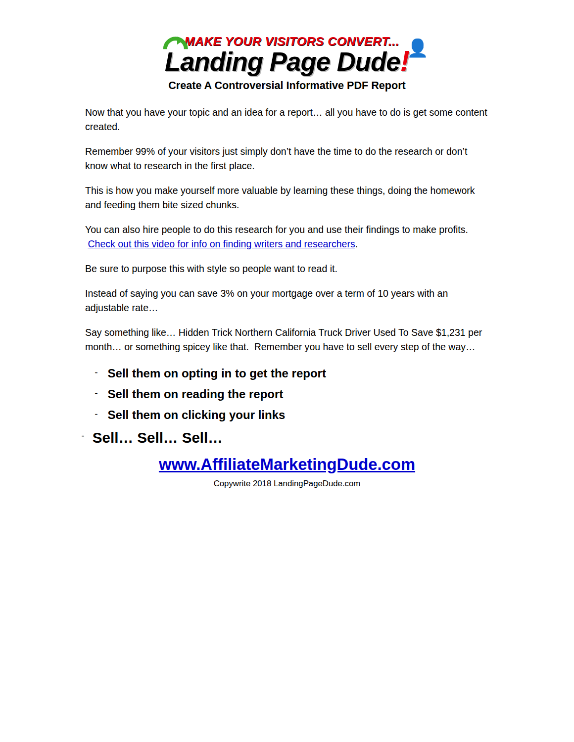MAKE YOUR VISITORS CONVERT...
Landing Page Dude!
👤
Create A Controversial Informative PDF Report
Now that you have your topic and an idea for a report… all you have to do is get some content created.
Remember 99% of your visitors just simply don’t have the time to do the research or don’t know what to research in the first place.
This is how you make yourself more valuable by learning these things, doing the homework and feeding them bite sized chunks.
You can also hire people to do this research for you and use their findings to make profits. Check out this video for info on finding writers and researchers.
Be sure to purpose this with style so people want to read it.
Instead of saying you can save 3% on your mortgage over a term of 10 years with an adjustable rate…
Say something like… Hidden Trick Northern California Truck Driver Used To Save $1,231 per month… or something spicey like that. Remember you have to sell every step of the way…
Sell them on opting in to get the report
Sell them on reading the report
Sell them on clicking your links
Sell… Sell… Sell…
www.AffiliateMarketingDude.com
Copywrite 2018 LandingPageDude.com